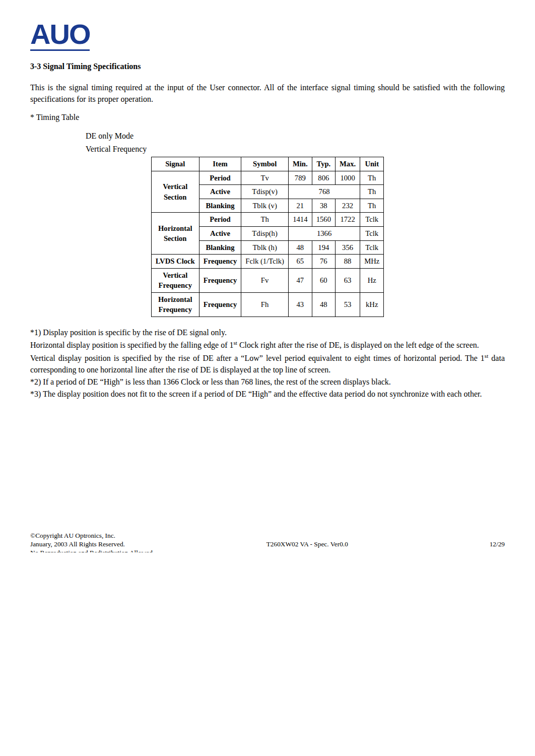AUO
3-3 Signal Timing Specifications
This is the signal timing required at the input of the User connector. All of the interface signal timing should be satisfied with the following specifications for its proper operation.
* Timing Table
DE only Mode
Vertical Frequency
| Signal | Item | Symbol | Min. | Typ. | Max. | Unit |
| --- | --- | --- | --- | --- | --- | --- |
| Vertical Section | Period | Tv | 789 | 806 | 1000 | Th |
| Active | Tdisp(v) | 768 | Th |
| Blanking | Tblk (v) | 21 | 38 | 232 | Th |
| Horizontal Section | Period | Th | 1414 | 1560 | 1722 | Tclk |
| Active | Tdisp(h) | 1366 | Tclk |
| Blanking | Tblk (h) | 48 | 194 | 356 | Tclk |
| LVDS Clock | Frequency | Fclk (1/Tclk) | 65 | 76 | 88 | MHz |
| Vertical Frequency | Frequency | Fv | 47 | 60 | 63 | Hz |
| Horizontal Frequency | Frequency | Fh | 43 | 48 | 53 | kHz |
*1) Display position is specific by the rise of DE signal only.
Horizontal display position is specified by the falling edge of 1st Clock right after the rise of DE, is displayed on the left edge of the screen.
Vertical display position is specified by the rise of DE after a “Low” level period equivalent to eight times of horizontal period. The 1st data corresponding to one horizontal line after the rise of DE is displayed at the top line of screen.
*2) If a period of DE “High” is less than 1366 Clock or less than 768 lines, the rest of the screen displays black.
*3) The display position does not fit to the screen if a period of DE “High” and the effective data period do not synchronize with each other.
©Copyright AU Optronics, Inc.
January, 2003 All Rights Reserved. T260XW02 VA - Spec. Ver0.0 12/29
No Reproduction and Redistribution Allowed